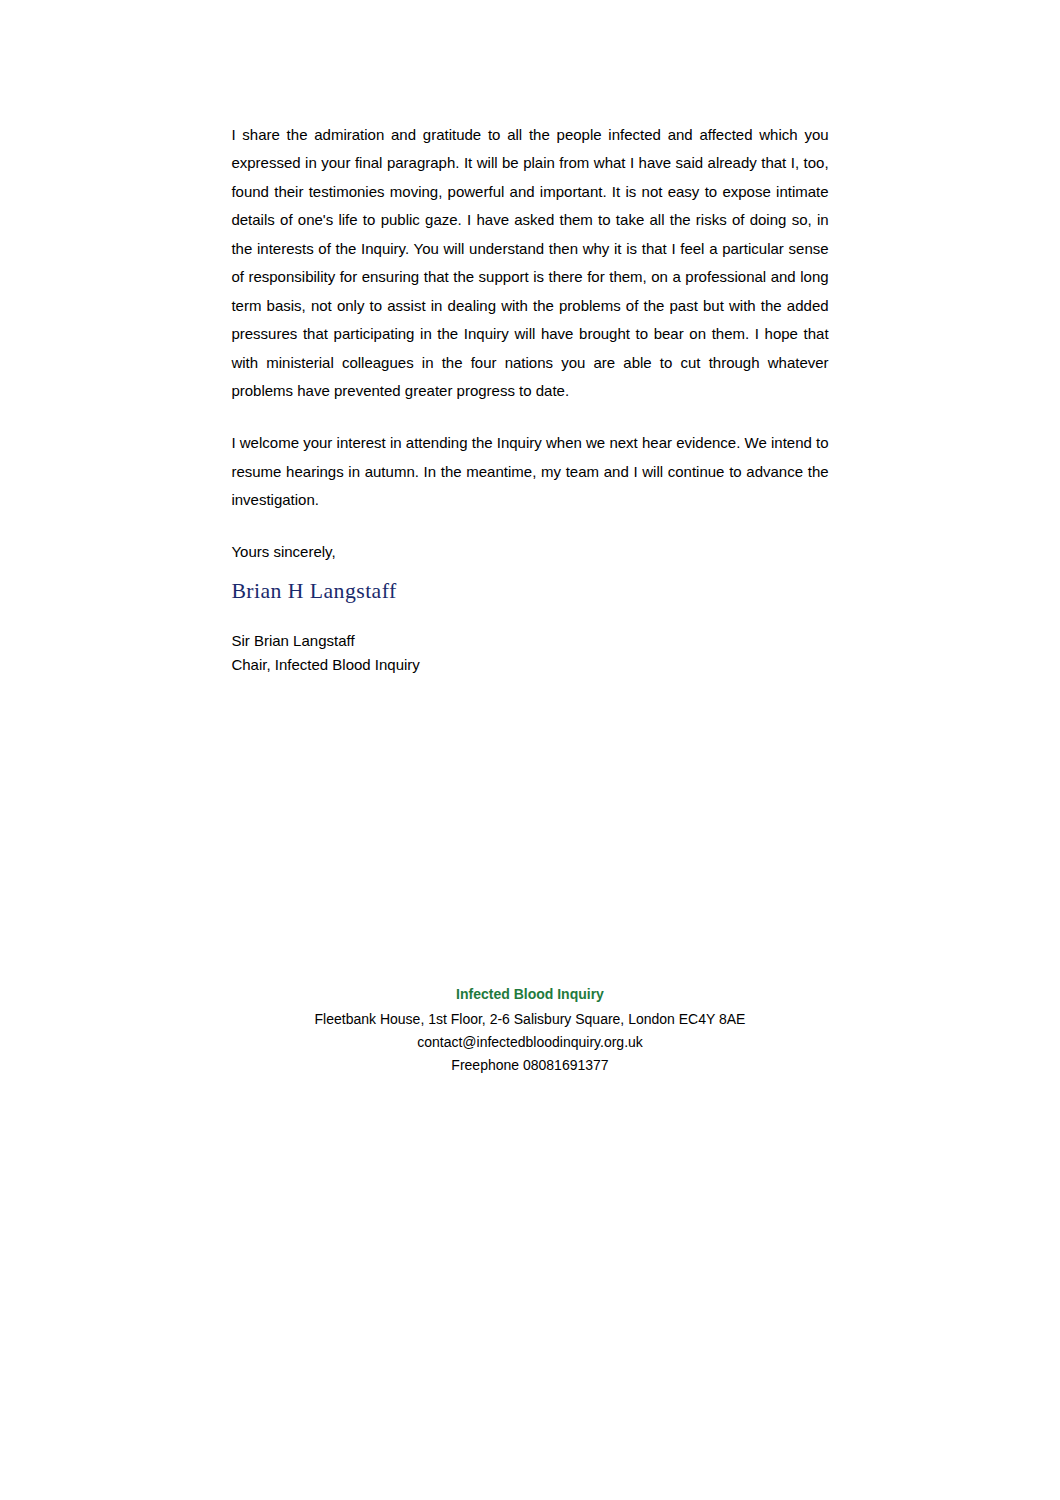I share the admiration and gratitude to all the people infected and affected which you expressed in your final paragraph. It will be plain from what I have said already that I, too, found their testimonies moving, powerful and important. It is not easy to expose intimate details of one's life to public gaze. I have asked them to take all the risks of doing so, in the interests of the Inquiry. You will understand then why it is that I feel a particular sense of responsibility for ensuring that the support is there for them, on a professional and long term basis, not only to assist in dealing with the problems of the past but with the added pressures that participating in the Inquiry will have brought to bear on them. I hope that with ministerial colleagues in the four nations you are able to cut through whatever problems have prevented greater progress to date.
I welcome your interest in attending the Inquiry when we next hear evidence. We intend to resume hearings in autumn. In the meantime, my team and I will continue to advance the investigation.
Yours sincerely,
Brian H Langstaff
Sir Brian Langstaff
Chair, Infected Blood Inquiry
Infected Blood Inquiry
Fleetbank House, 1st Floor, 2-6 Salisbury Square, London EC4Y 8AE
contact@infectedbloodinquiry.org.uk
Freephone 08081691377